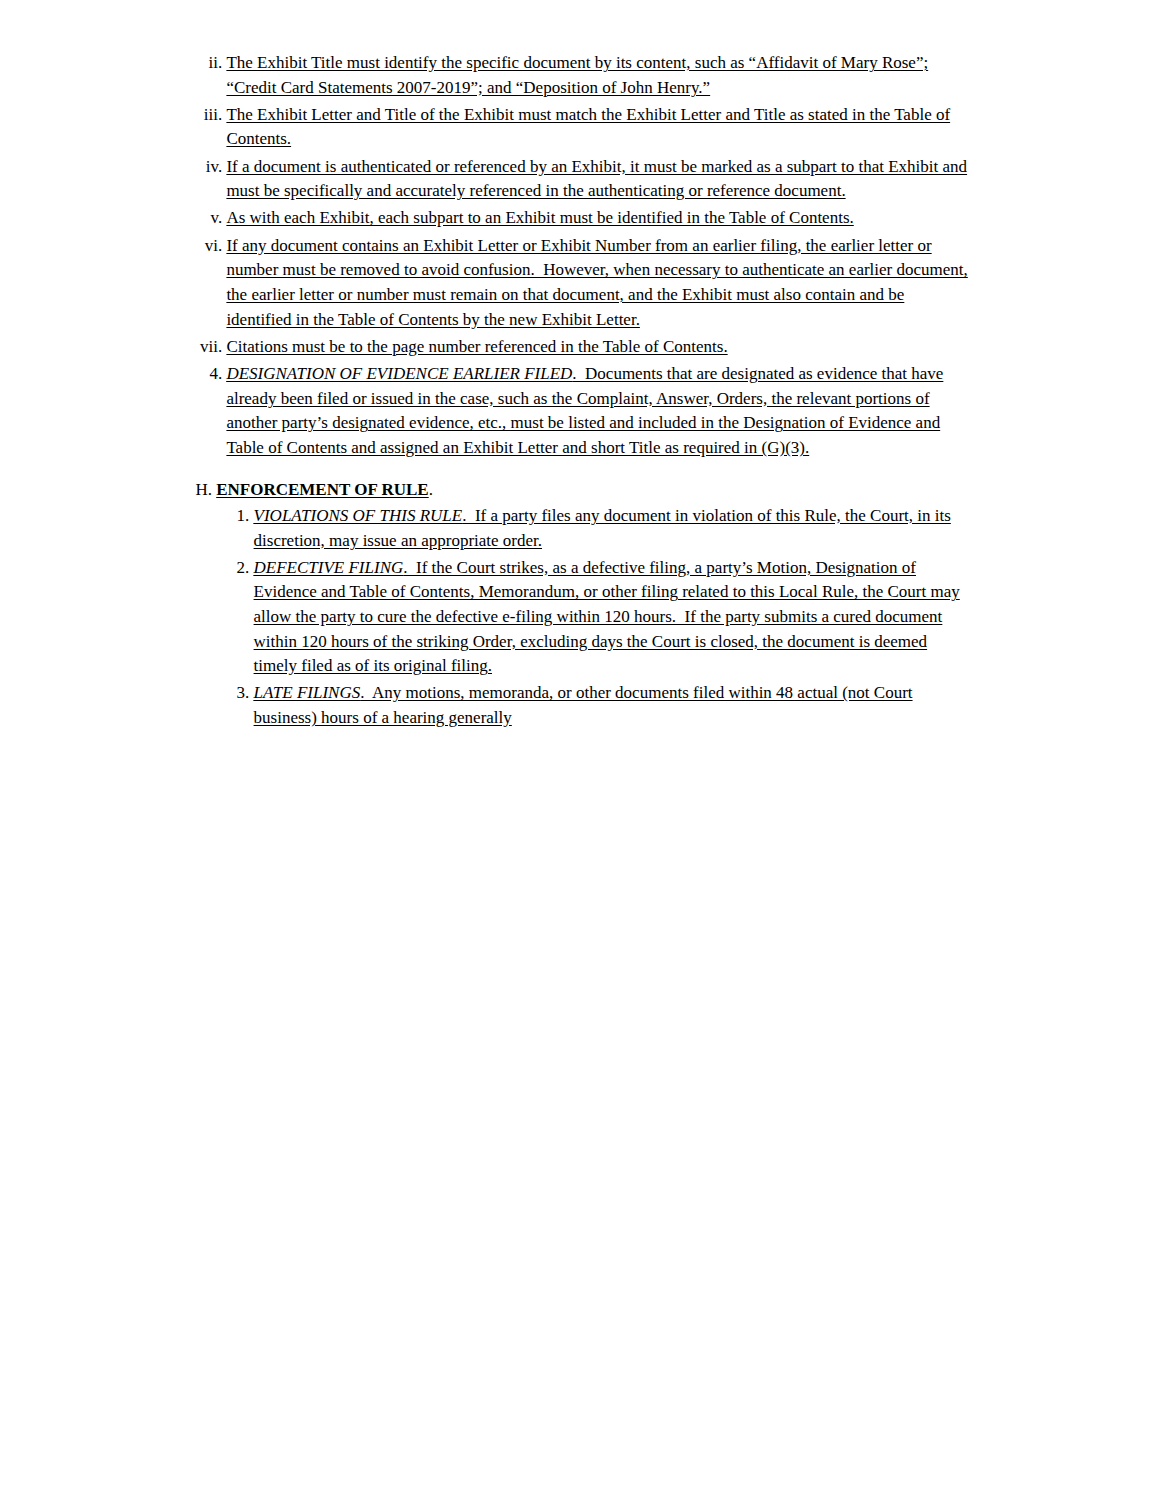The Exhibit Title must identify the specific document by its content, such as “Affidavit of Mary Rose”; “Credit Card Statements 2007-2019”; and “Deposition of John Henry.”
The Exhibit Letter and Title of the Exhibit must match the Exhibit Letter and Title as stated in the Table of Contents.
If a document is authenticated or referenced by an Exhibit, it must be marked as a subpart to that Exhibit and must be specifically and accurately referenced in the authenticating or reference document.
As with each Exhibit, each subpart to an Exhibit must be identified in the Table of Contents.
If any document contains an Exhibit Letter or Exhibit Number from an earlier filing, the earlier letter or number must be removed to avoid confusion. However, when necessary to authenticate an earlier document, the earlier letter or number must remain on that document, and the Exhibit must also contain and be identified in the Table of Contents by the new Exhibit Letter.
Citations must be to the page number referenced in the Table of Contents.
DESIGNATION OF EVIDENCE EARLIER FILED. Documents that are designated as evidence that have already been filed or issued in the case, such as the Complaint, Answer, Orders, the relevant portions of another party’s designated evidence, etc., must be listed and included in the Designation of Evidence and Table of Contents and assigned an Exhibit Letter and short Title as required in (G)(3).
ENFORCEMENT OF RULE.
VIOLATIONS OF THIS RULE. If a party files any document in violation of this Rule, the Court, in its discretion, may issue an appropriate order.
DEFECTIVE FILING. If the Court strikes, as a defective filing, a party’s Motion, Designation of Evidence and Table of Contents, Memorandum, or other filing related to this Local Rule, the Court may allow the party to cure the defective e-filing within 120 hours. If the party submits a cured document within 120 hours of the striking Order, excluding days the Court is closed, the document is deemed timely filed as of its original filing.
LATE FILINGS. Any motions, memoranda, or other documents filed within 48 actual (not Court business) hours of a hearing generally